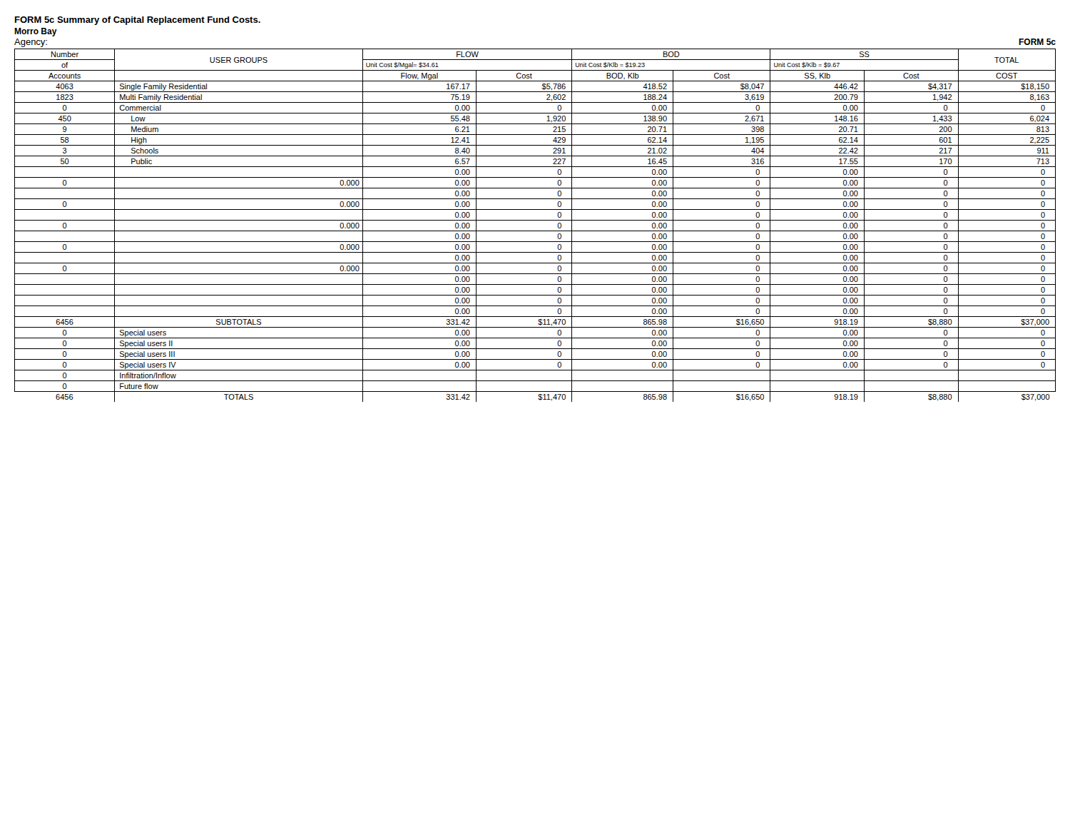FORM 5c Summary of Capital Replacement Fund Costs.
Morro Bay
Agency: FORM 5c
| Number | USER GROUPS | FLOW | BOD | SS | TOTAL |
| --- | --- | --- | --- | --- | --- |
| of | Unit Cost $/Mgal= $34.61 | Unit Cost $/Klb = $19.23 | Unit Cost $/Klb = $9.67 |
| Accounts | | Flow, Mgal | Cost | BOD, Klb | Cost | SS, Klb | Cost | COST |
| 4063 | Single Family Residential | 167.17 | $5,786 | 418.52 | $8,047 | 446.42 | $4,317 | $18,150 |
| 1823 | Multi Family Residential | 75.19 | 2,602 | 188.24 | 3,619 | 200.79 | 1,942 | 8,163 |
| 0 | Commercial | 0.00 | 0 | 0.00 | 0 | 0.00 | 0 | 0 |
| 450 | Low | 55.48 | 1,920 | 138.90 | 2,671 | 148.16 | 1,433 | 6,024 |
| 9 | Medium | 6.21 | 215 | 20.71 | 398 | 20.71 | 200 | 813 |
| 58 | High | 12.41 | 429 | 62.14 | 1,195 | 62.14 | 601 | 2,225 |
| 3 | Schools | 8.40 | 291 | 21.02 | 404 | 22.42 | 217 | 911 |
| 50 | Public | 6.57 | 227 | 16.45 | 316 | 17.55 | 170 | 713 |
| | | 0.00 | 0 | 0.00 | 0 | 0.00 | 0 | 0 |
| 0 | 0.000 | 0.00 | 0 | 0.00 | 0 | 0.00 | 0 | 0 |
| | | 0.00 | 0 | 0.00 | 0 | 0.00 | 0 | 0 |
| 0 | 0.000 | 0.00 | 0 | 0.00 | 0 | 0.00 | 0 | 0 |
| | | 0.00 | 0 | 0.00 | 0 | 0.00 | 0 | 0 |
| 0 | 0.000 | 0.00 | 0 | 0.00 | 0 | 0.00 | 0 | 0 |
| | | 0.00 | 0 | 0.00 | 0 | 0.00 | 0 | 0 |
| 0 | 0.000 | 0.00 | 0 | 0.00 | 0 | 0.00 | 0 | 0 |
| | | 0.00 | 0 | 0.00 | 0 | 0.00 | 0 | 0 |
| 0 | 0.000 | 0.00 | 0 | 0.00 | 0 | 0.00 | 0 | 0 |
| | | 0.00 | 0 | 0.00 | 0 | 0.00 | 0 | 0 |
| | | 0.00 | 0 | 0.00 | 0 | 0.00 | 0 | 0 |
| | | 0.00 | 0 | 0.00 | 0 | 0.00 | 0 | 0 |
| | | 0.00 | 0 | 0.00 | 0 | 0.00 | 0 | 0 |
| 6456 | SUBTOTALS | 331.42 | $11,470 | 865.98 | $16,650 | 918.19 | $8,880 | $37,000 |
| 0 | Special users | 0.00 | 0 | 0.00 | 0 | 0.00 | 0 | 0 |
| 0 | Special users II | 0.00 | 0 | 0.00 | 0 | 0.00 | 0 | 0 |
| 0 | Special users III | 0.00 | 0 | 0.00 | 0 | 0.00 | 0 | 0 |
| 0 | Special users IV | 0.00 | 0 | 0.00 | 0 | 0.00 | 0 | 0 |
| 0 | Infiltration/Inflow | | | | | | | |
| 0 | Future flow | | | | | | | |
| 6456 | TOTALS | 331.42 | $11,470 | 865.98 | $16,650 | 918.19 | $8,880 | $37,000 |